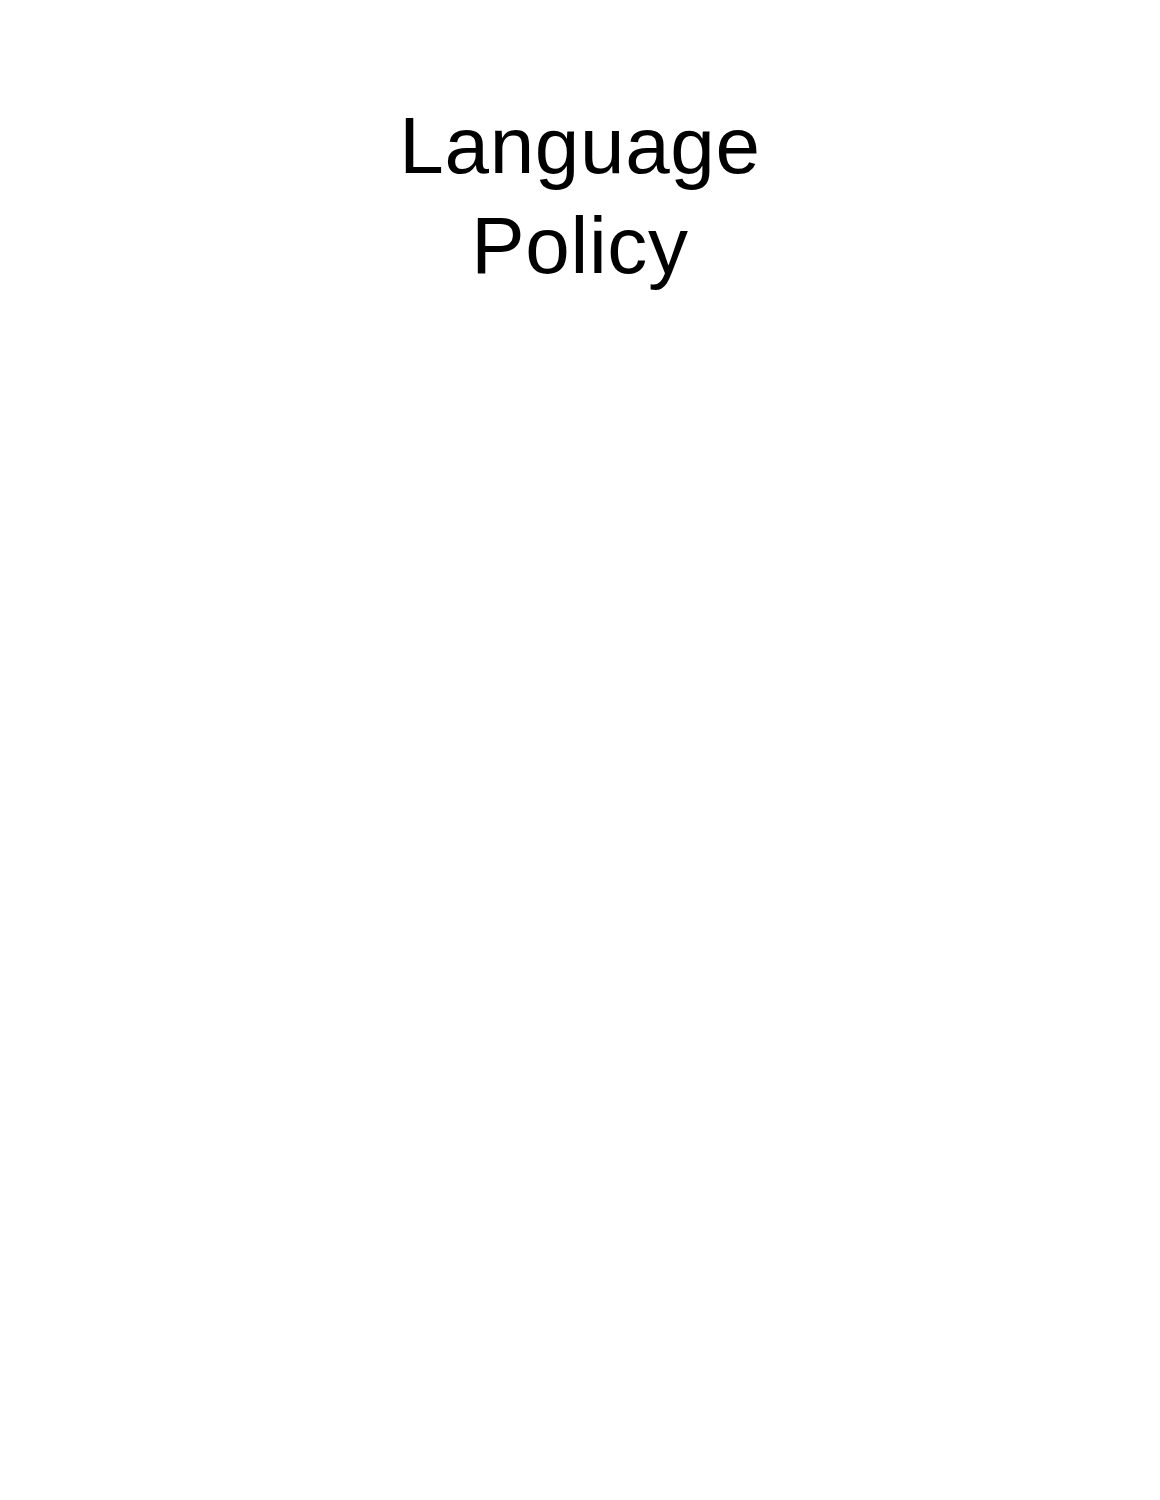Language Policy